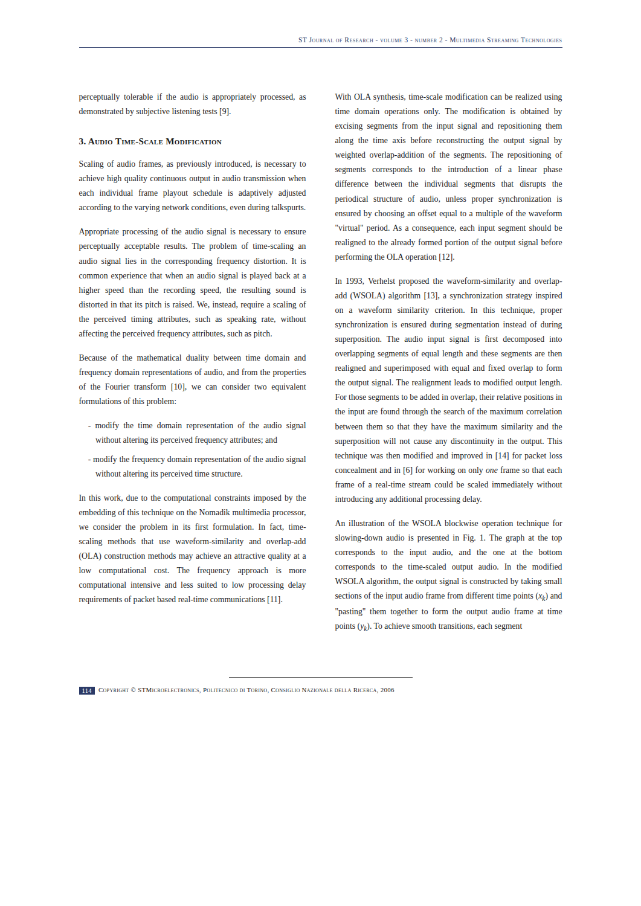ST Journal of Research - volume 3 - number 2 - Multimedia Streaming Technologies
perceptually tolerable if the audio is appropriately processed, as demonstrated by subjective listening tests [9].
3. Audio Time-Scale Modification
Scaling of audio frames, as previously introduced, is necessary to achieve high quality continuous output in audio transmission when each individual frame playout schedule is adaptively adjusted according to the varying network conditions, even during talkspurts.
Appropriate processing of the audio signal is necessary to ensure perceptually acceptable results. The problem of time-scaling an audio signal lies in the corresponding frequency distortion. It is common experience that when an audio signal is played back at a higher speed than the recording speed, the resulting sound is distorted in that its pitch is raised. We, instead, require a scaling of the perceived timing attributes, such as speaking rate, without affecting the perceived frequency attributes, such as pitch.
Because of the mathematical duality between time domain and frequency domain representations of audio, and from the properties of the Fourier transform [10], we can consider two equivalent formulations of this problem:
modify the time domain representation of the audio signal without altering its perceived frequency attributes; and
modify the frequency domain representation of the audio signal without altering its perceived time structure.
In this work, due to the computational constraints imposed by the embedding of this technique on the Nomadik multimedia processor, we consider the problem in its first formulation. In fact, time-scaling methods that use waveform-similarity and overlap-add (OLA) construction methods may achieve an attractive quality at a low computational cost. The frequency approach is more computational intensive and less suited to low processing delay requirements of packet based real-time communications [11].
With OLA synthesis, time-scale modification can be realized using time domain operations only. The modification is obtained by excising segments from the input signal and repositioning them along the time axis before reconstructing the output signal by weighted overlap-addition of the segments. The repositioning of segments corresponds to the introduction of a linear phase difference between the individual segments that disrupts the periodical structure of audio, unless proper synchronization is ensured by choosing an offset equal to a multiple of the waveform "virtual" period. As a consequence, each input segment should be realigned to the already formed portion of the output signal before performing the OLA operation [12].
In 1993, Verhelst proposed the waveform-similarity and overlap-add (WSOLA) algorithm [13], a synchronization strategy inspired on a waveform similarity criterion. In this technique, proper synchronization is ensured during segmentation instead of during superposition. The audio input signal is first decomposed into overlapping segments of equal length and these segments are then realigned and superimposed with equal and fixed overlap to form the output signal. The realignment leads to modified output length. For those segments to be added in overlap, their relative positions in the input are found through the search of the maximum correlation between them so that they have the maximum similarity and the superposition will not cause any discontinuity in the output. This technique was then modified and improved in [14] for packet loss concealment and in [6] for working on only one frame so that each frame of a real-time stream could be scaled immediately without introducing any additional processing delay.
An illustration of the WSOLA blockwise operation technique for slowing-down audio is presented in Fig. 1. The graph at the top corresponds to the input audio, and the one at the bottom corresponds to the time-scaled output audio. In the modified WSOLA algorithm, the output signal is constructed by taking small sections of the input audio frame from different time points (xk) and "pasting" them together to form the output audio frame at time points (yk). To achieve smooth transitions, each segment
114 Copyright © STMicroelectronics, Politecnico di Torino, Consiglio Nazionale della Ricerca, 2006